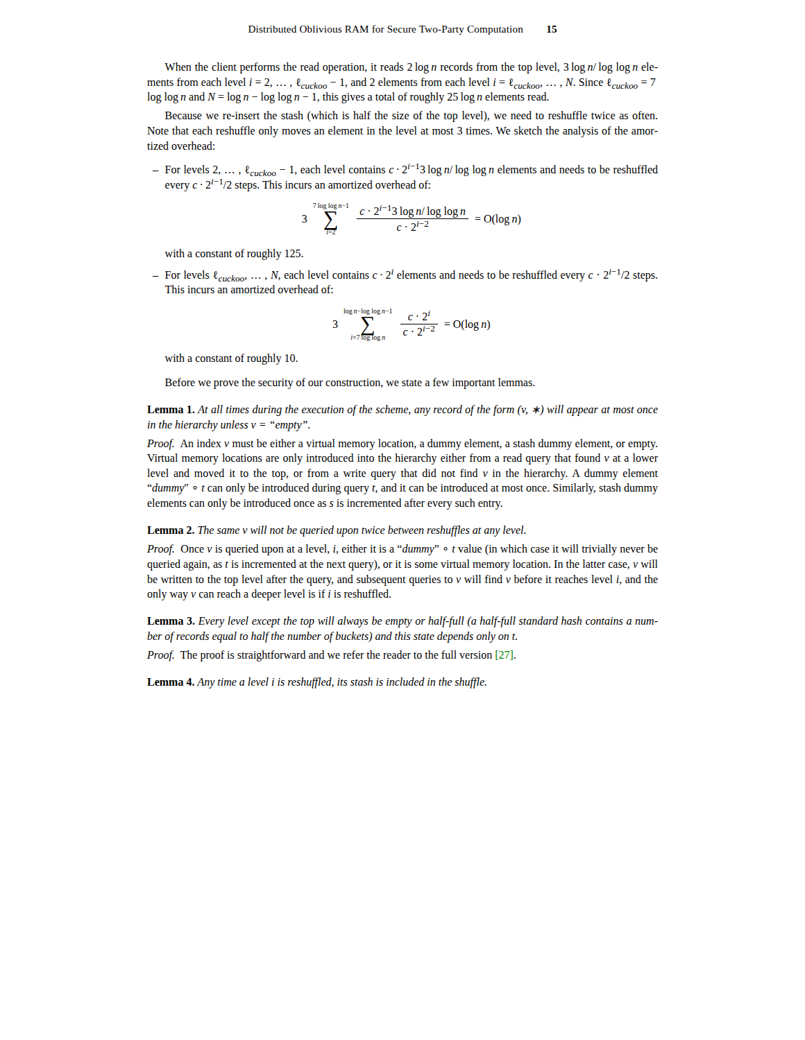Distributed Oblivious RAM for Secure Two-Party Computation 15
When the client performs the read operation, it reads 2 log n records from the top level, 3 log n/ log log n elements from each level i = 2, … , ℓcuckoo − 1, and 2 elements from each level i = ℓcuckoo, … , N. Since ℓcuckoo = 7 log log n and N = log n − log log n − 1, this gives a total of roughly 25 log n elements read.
Because we re-insert the stash (which is half the size of the top level), we need to reshuffle twice as often. Note that each reshuffle only moves an element in the level at most 3 times. We sketch the analysis of the amortized overhead:
For levels 2, … , ℓcuckoo − 1, each level contains c · 2i−13 log n/ log log n elements and needs to be reshuffled every c · 2i−1/2 steps. This incurs an amortized overhead of:
3 7 log log n−1 ∑ i=2 c · 2i−13 log n/ log log n c · 2i−2 = O(log n)
with a constant of roughly 125.
For levels ℓcuckoo, … , N, each level contains c · 2i elements and needs to be reshuffled every c · 2i−1/2 steps. This incurs an amortized overhead of:
3 log n−log log n−1 ∑ i=7 log log n c · 2i c · 2i−2 = O(log n)
with a constant of roughly 10.
Before we prove the security of our construction, we state a few important lemmas.
Lemma 1. At all times during the execution of the scheme, any record of the form (v, ∗) will appear at most once in the hierarchy unless v = “empty”.
Proof. An index v must be either a virtual memory location, a dummy element, a stash dummy element, or empty. Virtual memory locations are only introduced into the hierarchy either from a read query that found v at a lower level and moved it to the top, or from a write query that did not find v in the hierarchy. A dummy element “dummy″ ∘ t can only be introduced during query t, and it can be introduced at most once. Similarly, stash dummy elements can only be introduced once as s is incremented after every such entry.
Lemma 2. The same v will not be queried upon twice between reshuffles at any level.
Proof. Once v is queried upon at a level, i, either it is a “dummy” ∘ t value (in which case it will trivially never be queried again, as t is incremented at the next query), or it is some virtual memory location. In the latter case, v will be written to the top level after the query, and subsequent queries to v will find v before it reaches level i, and the only way v can reach a deeper level is if i is reshuffled.
Lemma 3. Every level except the top will always be empty or half-full (a half-full standard hash contains a number of records equal to half the number of buckets) and this state depends only on t.
Proof. The proof is straightforward and we refer the reader to the full version [27].
Lemma 4. Any time a level i is reshuffled, its stash is included in the shuffle.